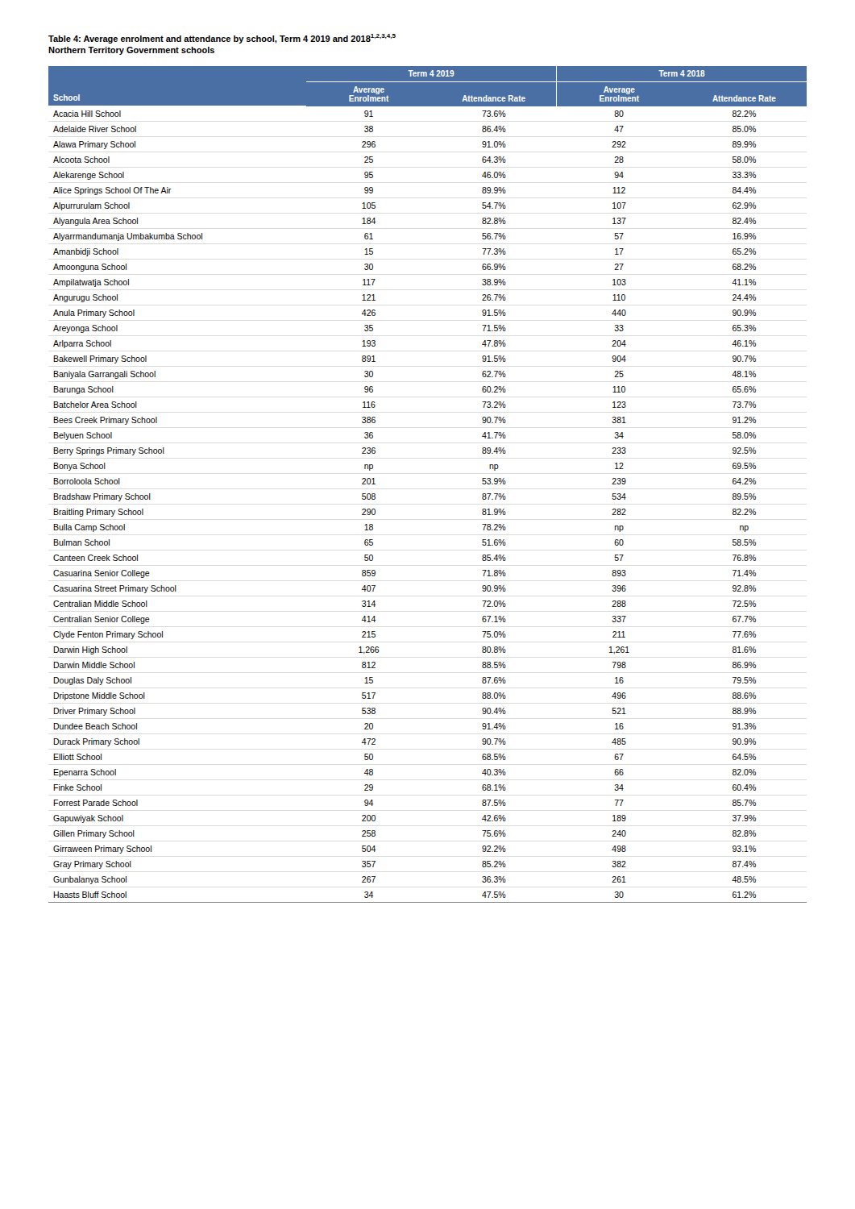Table 4: Average enrolment and attendance by school, Term 4 2019 and 20181,2,3,4,5
Northern Territory Government schools
| School | Term 4 2019 | Term 4 2018 |
| --- | --- | --- |
| Average Enrolment | Attendance Rate | Average Enrolment | Attendance Rate |
| Acacia Hill School | 91 | 73.6% | 80 | 82.2% |
| Adelaide River School | 38 | 86.4% | 47 | 85.0% |
| Alawa Primary School | 296 | 91.0% | 292 | 89.9% |
| Alcoota School | 25 | 64.3% | 28 | 58.0% |
| Alekarenge School | 95 | 46.0% | 94 | 33.3% |
| Alice Springs School Of The Air | 99 | 89.9% | 112 | 84.4% |
| Alpurrurulam School | 105 | 54.7% | 107 | 62.9% |
| Alyangula Area School | 184 | 82.8% | 137 | 82.4% |
| Alyarrmandumanja Umbakumba School | 61 | 56.7% | 57 | 16.9% |
| Amanbidji School | 15 | 77.3% | 17 | 65.2% |
| Amoonguna School | 30 | 66.9% | 27 | 68.2% |
| Ampilatwatja School | 117 | 38.9% | 103 | 41.1% |
| Angurugu School | 121 | 26.7% | 110 | 24.4% |
| Anula Primary School | 426 | 91.5% | 440 | 90.9% |
| Areyonga School | 35 | 71.5% | 33 | 65.3% |
| Arlparra School | 193 | 47.8% | 204 | 46.1% |
| Bakewell Primary School | 891 | 91.5% | 904 | 90.7% |
| Baniyala Garrangali School | 30 | 62.7% | 25 | 48.1% |
| Barunga School | 96 | 60.2% | 110 | 65.6% |
| Batchelor Area School | 116 | 73.2% | 123 | 73.7% |
| Bees Creek Primary School | 386 | 90.7% | 381 | 91.2% |
| Belyuen School | 36 | 41.7% | 34 | 58.0% |
| Berry Springs Primary School | 236 | 89.4% | 233 | 92.5% |
| Bonya School | np | np | 12 | 69.5% |
| Borroloola School | 201 | 53.9% | 239 | 64.2% |
| Bradshaw Primary School | 508 | 87.7% | 534 | 89.5% |
| Braitling Primary School | 290 | 81.9% | 282 | 82.2% |
| Bulla Camp School | 18 | 78.2% | np | np |
| Bulman School | 65 | 51.6% | 60 | 58.5% |
| Canteen Creek School | 50 | 85.4% | 57 | 76.8% |
| Casuarina Senior College | 859 | 71.8% | 893 | 71.4% |
| Casuarina Street Primary School | 407 | 90.9% | 396 | 92.8% |
| Centralian Middle School | 314 | 72.0% | 288 | 72.5% |
| Centralian Senior College | 414 | 67.1% | 337 | 67.7% |
| Clyde Fenton Primary School | 215 | 75.0% | 211 | 77.6% |
| Darwin High School | 1,266 | 80.8% | 1,261 | 81.6% |
| Darwin Middle School | 812 | 88.5% | 798 | 86.9% |
| Douglas Daly School | 15 | 87.6% | 16 | 79.5% |
| Dripstone Middle School | 517 | 88.0% | 496 | 88.6% |
| Driver Primary School | 538 | 90.4% | 521 | 88.9% |
| Dundee Beach School | 20 | 91.4% | 16 | 91.3% |
| Durack Primary School | 472 | 90.7% | 485 | 90.9% |
| Elliott School | 50 | 68.5% | 67 | 64.5% |
| Epenarra School | 48 | 40.3% | 66 | 82.0% |
| Finke School | 29 | 68.1% | 34 | 60.4% |
| Forrest Parade School | 94 | 87.5% | 77 | 85.7% |
| Gapuwiyak School | 200 | 42.6% | 189 | 37.9% |
| Gillen Primary School | 258 | 75.6% | 240 | 82.8% |
| Girraween Primary School | 504 | 92.2% | 498 | 93.1% |
| Gray Primary School | 357 | 85.2% | 382 | 87.4% |
| Gunbalanya School | 267 | 36.3% | 261 | 48.5% |
| Haasts Bluff School | 34 | 47.5% | 30 | 61.2% |